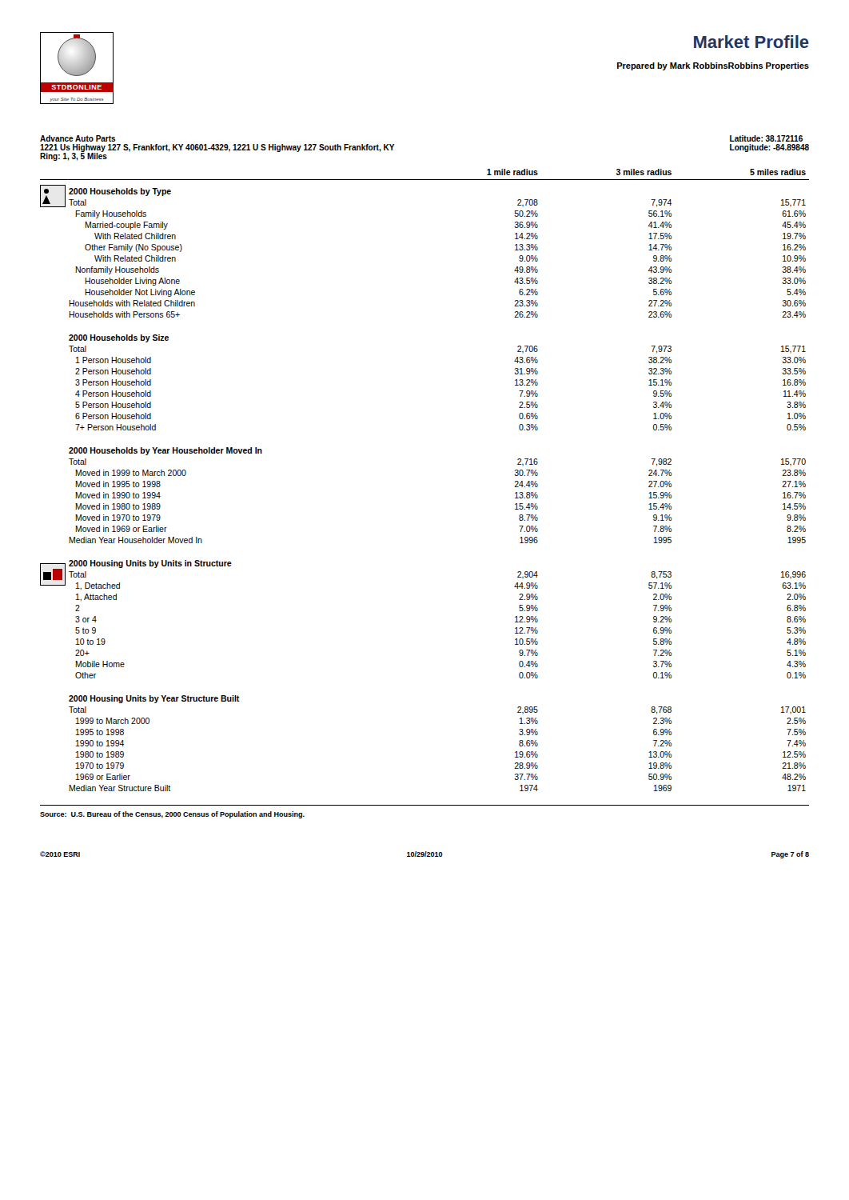STDBONLINE
your Site To Do Business
Market Profile
Prepared by Mark RobbinsRobbins Properties
Advance Auto Parts
1221 Us Highway 127 S, Frankfort, KY 40601-4329, 1221 U S Highway 127 South Frankfort, KY
Ring: 1, 3, 5 Miles
Latitude: 38.172116
Longitude: -84.89848
| | | 1 mile radius | 3 miles radius | 5 miles radius |
| --- | --- | --- | --- | --- |
| | 2000 Households by Type | | | |
| Total | 2,708 | 7,974 | 15,771 |
| Family Households | 50.2% | 56.1% | 61.6% |
| Married-couple Family | 36.9% | 41.4% | 45.4% |
| With Related Children | 14.2% | 17.5% | 19.7% |
| Other Family (No Spouse) | 13.3% | 14.7% | 16.2% |
| With Related Children | 9.0% | 9.8% | 10.9% |
| Nonfamily Households | 49.8% | 43.9% | 38.4% |
| Householder Living Alone | 43.5% | 38.2% | 33.0% |
| Householder Not Living Alone | 6.2% | 5.6% | 5.4% |
| Households with Related Children | 23.3% | 27.2% | 30.6% |
| | Households with Persons 65+ | 26.2% | 23.6% | 23.4% |
| | 2000 Households by Size | | | |
| | Total | 2,706 | 7,973 | 15,771 |
| | 1 Person Household | 43.6% | 38.2% | 33.0% |
| | 2 Person Household | 31.9% | 32.3% | 33.5% |
| | 3 Person Household | 13.2% | 15.1% | 16.8% |
| | 4 Person Household | 7.9% | 9.5% | 11.4% |
| | 5 Person Household | 2.5% | 3.4% | 3.8% |
| | 6 Person Household | 0.6% | 1.0% | 1.0% |
| | 7+ Person Household | 0.3% | 0.5% | 0.5% |
| | 2000 Households by Year Householder Moved In | | | |
| | Total | 2,716 | 7,982 | 15,770 |
| | Moved in 1999 to March 2000 | 30.7% | 24.7% | 23.8% |
| | Moved in 1995 to 1998 | 24.4% | 27.0% | 27.1% |
| | Moved in 1990 to 1994 | 13.8% | 15.9% | 16.7% |
| | Moved in 1980 to 1989 | 15.4% | 15.4% | 14.5% |
| | Moved in 1970 to 1979 | 8.7% | 9.1% | 9.8% |
| | Moved in 1969 or Earlier | 7.0% | 7.8% | 8.2% |
| | Median Year Householder Moved In | 1996 | 1995 | 1995 |
| | 2000 Housing Units by Units in Structure | | | |
| Total | 2,904 | 8,753 | 16,996 |
| 1, Detached | 44.9% | 57.1% | 63.1% |
| 1, Attached | 2.9% | 2.0% | 2.0% |
| 2 | 5.9% | 7.9% | 6.8% |
| 3 or 4 | 12.9% | 9.2% | 8.6% |
| 5 to 9 | 12.7% | 6.9% | 5.3% |
| 10 to 19 | 10.5% | 5.8% | 4.8% |
| 20+ | 9.7% | 7.2% | 5.1% |
| Mobile Home | 0.4% | 3.7% | 4.3% |
| | Other | 0.0% | 0.1% | 0.1% |
| | 2000 Housing Units by Year Structure Built | | | |
| | Total | 2,895 | 8,768 | 17,001 |
| | 1999 to March 2000 | 1.3% | 2.3% | 2.5% |
| | 1995 to 1998 | 3.9% | 6.9% | 7.5% |
| | 1990 to 1994 | 8.6% | 7.2% | 7.4% |
| | 1980 to 1989 | 19.6% | 13.0% | 12.5% |
| | 1970 to 1979 | 28.9% | 19.8% | 21.8% |
| | 1969 or Earlier | 37.7% | 50.9% | 48.2% |
| | Median Year Structure Built | 1974 | 1969 | 1971 |
Source: U.S. Bureau of the Census, 2000 Census of Population and Housing.
©2010 ESRI 10/29/2010 Page 7 of 8